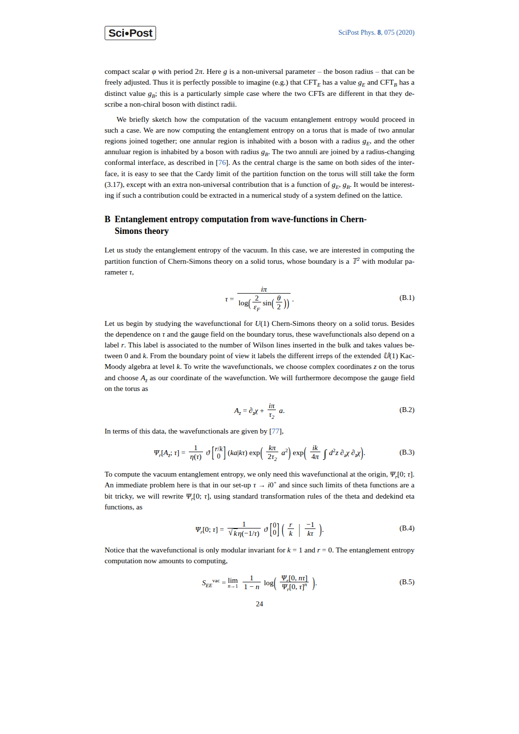Sci Post
SciPost Phys. 8, 075 (2020)
compact scalar φ with period 2π. Here g is a non-universal parameter – the boson radius – that can be freely adjusted. Thus it is perfectly possible to imagine (e.g.) that CFTE has a value gE and CFTB has a distinct value gB; this is a particularly simple case where the two CFTs are different in that they describe a non-chiral boson with distinct radii.
We briefly sketch how the computation of the vacuum entanglement entropy would proceed in such a case. We are now computing the entanglement entropy on a torus that is made of two annular regions joined together; one annular region is inhabited with a boson with a radius gE, and the other annuluar region is inhabited by a boson with radius gB. The two annuli are joined by a radius-changing conformal interface, as described in [76]. As the central charge is the same on both sides of the interface, it is easy to see that the Cardy limit of the partition function on the torus will still take the form (3.17), except with an extra non-universal contribution that is a function of gE, gB. It would be interesting if such a contribution could be extracted in a numerical study of a system defined on the lattice.
BEntanglement entropy computation from wave-functions in Chern-Simons theory
Let us study the entanglement entropy of the vacuum. In this case, we are interested in computing the partition function of Chern-Simons theory on a solid torus, whose boundary is a 𝕋2 with modular parameter τ,
τ = iπ log(2 εF sin(θ 2)) .
(B.1)
Let us begin by studying the wavefunctional for U(1) Chern-Simons theory on a solid torus. Besides the dependence on τ and the gauge field on the boundary torus, these wavefunctionals also depend on a label r. This label is associated to the number of Wilson lines inserted in the bulk and takes values between 0 and k. From the boundary point of view it labels the different irreps of the extended 𝕌(1) Kac-Moody algebra at level k. To write the wavefunctionals, we choose complex coordinates z on the torus and choose Az̄ as our coordinate of the wavefunction. We will furthermore decompose the gauge field on the torus as
Az̄ = ∂z̄χ + iπ τ2 a.
(B.2)
In terms of this data, the wavefunctionals are given by [77],
Ψr[Az̄; τ] = 1 η(τ) ϑ [r/k 0] (ka|kτ) exp( kπ 2τ2 a2) exp( ik 4π ∫ d2z ∂zχ ∂z̄χ).
(B.3)
To compute the vacuum entanglement entropy, we only need this wavefunctional at the origin, Ψr[0; τ]. An immediate problem here is that in our set-up τ → i0+ and since such limits of theta functions are a bit tricky, we will rewrite Ψr[0; τ], using standard transformation rules of the theta and dedekind eta functions, as
Ψr[0; τ] = 1 kη(−1/τ) ϑ [00] ( rk | −1 kτ ).
(B.4)
Notice that the wavefunctional is only modular invariant for k = 1 and r = 0. The entanglement entropy computation now amounts to computing,
SEEvac = lim n→1 11 − n log( Ψr[0, nτ] Ψr[0, τ]n ).
(B.5)
24